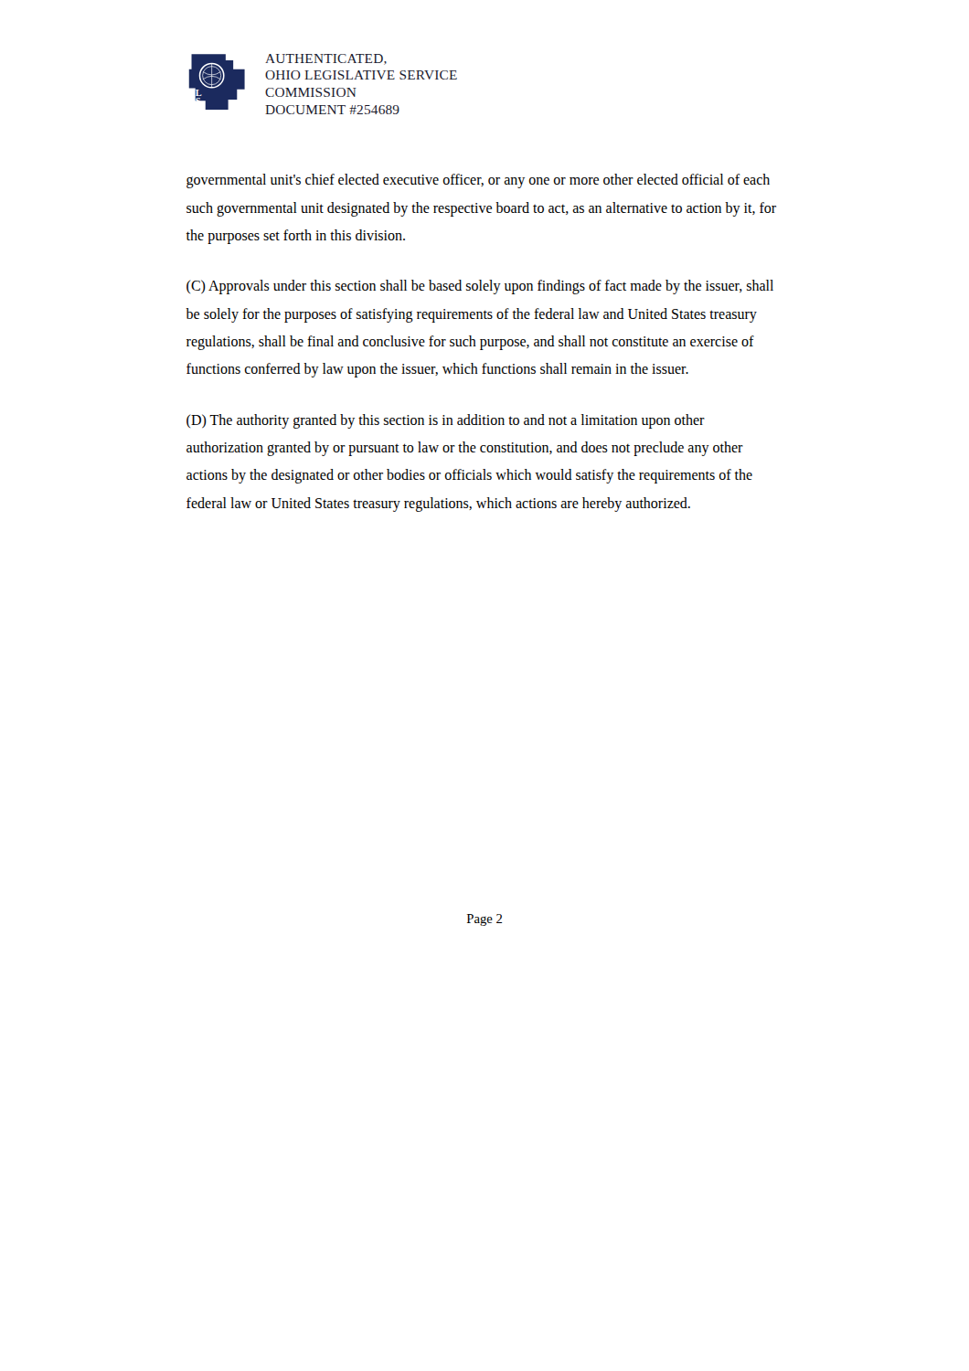L S C
AUTHENTICATED,
OHIO LEGISLATIVE SERVICE
COMMISSION
DOCUMENT #254689
governmental unit's chief elected executive officer, or any one or more other elected official of each such governmental unit designated by the respective board to act, as an alternative to action by it, for the purposes set forth in this division.
(C) Approvals under this section shall be based solely upon findings of fact made by the issuer, shall be solely for the purposes of satisfying requirements of the federal law and United States treasury regulations, shall be final and conclusive for such purpose, and shall not constitute an exercise of functions conferred by law upon the issuer, which functions shall remain in the issuer.
(D) The authority granted by this section is in addition to and not a limitation upon other authorization granted by or pursuant to law or the constitution, and does not preclude any other actions by the designated or other bodies or officials which would satisfy the requirements of the federal law or United States treasury regulations, which actions are hereby authorized.
Page 2